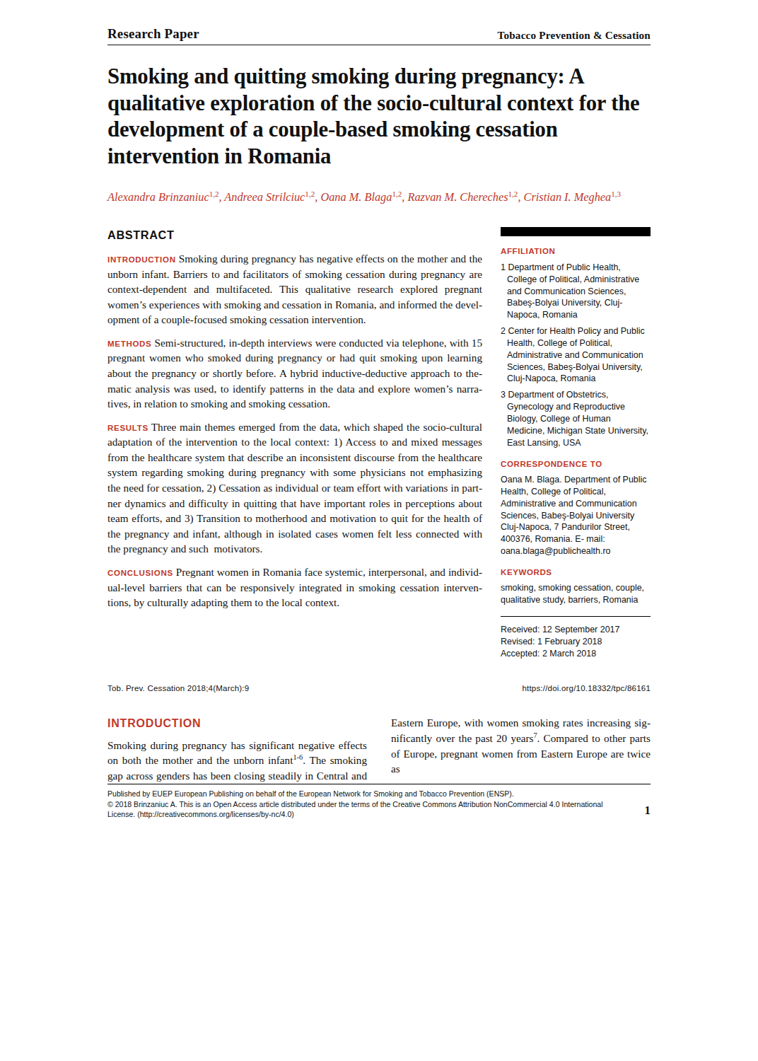Research Paper
Tobacco Prevention & Cessation
Smoking and quitting smoking during pregnancy: A qualitative exploration of the socio-cultural context for the development of a couple-based smoking cessation intervention in Romania
Alexandra Brinzaniuc1,2, Andreea Strilciuc1,2, Oana M. Blaga1,2, Razvan M. Chereches1,2, Cristian I. Meghea1,3
ABSTRACT
INTRODUCTIONSmoking during pregnancy has negative effects on the mother and the unborn infant. Barriers to and facilitators of smoking cessation during pregnancy are context-dependent and multifaceted. This qualitative research explored pregnant women’s experiences with smoking and cessation in Romania, and informed the development of a couple-focused smoking cessation intervention.
METHODSSemi-structured, in-depth interviews were conducted via telephone, with 15 pregnant women who smoked during pregnancy or had quit smoking upon learning about the pregnancy or shortly before. A hybrid inductive-deductive approach to thematic analysis was used, to identify patterns in the data and explore women’s narratives, in relation to smoking and smoking cessation.
RESULTSThree main themes emerged from the data, which shaped the socio-cultural adaptation of the intervention to the local context: 1) Access to and mixed messages from the healthcare system that describe an inconsistent discourse from the healthcare system regarding smoking during pregnancy with some physicians not emphasizing the need for cessation, 2) Cessation as individual or team effort with variations in partner dynamics and difficulty in quitting that have important roles in perceptions about team efforts, and 3) Transition to motherhood and motivation to quit for the health of the pregnancy and infant, although in isolated cases women felt less connected with the pregnancy and such motivators.
CONCLUSIONSPregnant women in Romania face systemic, interpersonal, and individual-level barriers that can be responsively integrated in smoking cessation interventions, by culturally adapting them to the local context.
AFFILIATION
1 Department of Public Health, College of Political, Administrative and Communication Sciences, Babeş-Bolyai University, Cluj-Napoca, Romania
2 Center for Health Policy and Public Health, College of Political, Administrative and Communication Sciences, Babeş-Bolyai University, Cluj-Napoca, Romania
3 Department of Obstetrics, Gynecology and Reproductive Biology, College of Human Medicine, Michigan State University, East Lansing, USA
CORRESPONDENCE TO
Oana M. Blaga. Department of Public Health, College of Political, Administrative and Communication Sciences, Babeş-Bolyai University Cluj-Napoca, 7 Pandurilor Street, 400376, Romania. E- mail: oana.blaga@publichealth.ro
KEYWORDS
smoking, smoking cessation, couple, qualitative study, barriers, Romania
Received: 12 September 2017
Revised: 1 February 2018
Accepted: 2 March 2018
Tob. Prev. Cessation 2018;4(March):9
https://doi.org/10.18332/tpc/86161
INTRODUCTION
Smoking during pregnancy has significant negative effects on both the mother and the unborn infant1-6. The smoking gap across genders has been closing steadily in Central and Eastern Europe, with women smoking rates increasing significantly over the past 20 years7. Compared to other parts of Europe, pregnant women from Eastern Europe are twice as
Published by EUEP European Publishing on behalf of the European Network for Smoking and Tobacco Prevention (ENSP).
© 2018 Brinzaniuc A. This is an Open Access article distributed under the terms of the Creative Commons Attribution NonCommercial 4.0 International License. (http://creativecommons.org/licenses/by-nc/4.0)
1